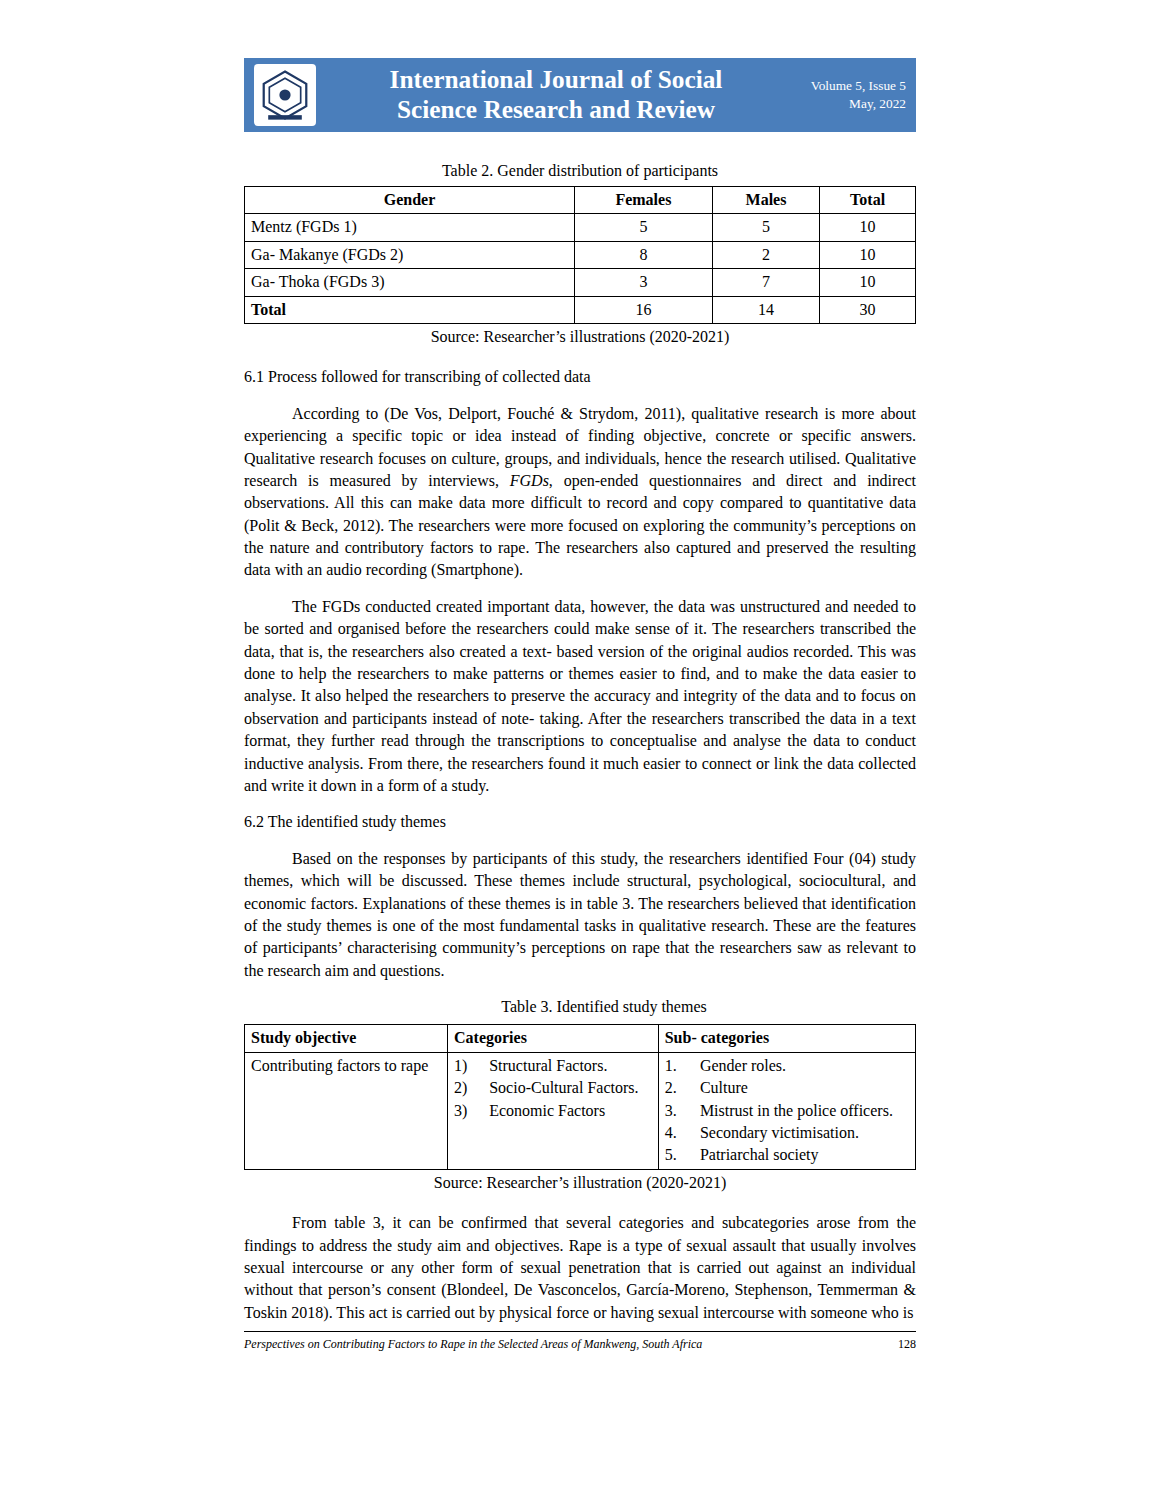International Journal of Social
Science Research and Review
Volume 5, Issue 5
May, 2022
Table 2. Gender distribution of participants
| Gender | Females | Males | Total |
| --- | --- | --- | --- |
| Mentz (FGDs 1) | 5 | 5 | 10 |
| Ga- Makanye (FGDs 2) | 8 | 2 | 10 |
| Ga- Thoka (FGDs 3) | 3 | 7 | 10 |
| Total | 16 | 14 | 30 |
Source: Researcher’s illustrations (2020-2021)
6.1 Process followed for transcribing of collected data
According to (De Vos, Delport, Fouché & Strydom, 2011), qualitative research is more about experiencing a specific topic or idea instead of finding objective, concrete or specific answers. Qualitative research focuses on culture, groups, and individuals, hence the research utilised. Qualitative research is measured by interviews, FGDs, open-ended questionnaires and direct and indirect observations. All this can make data more difficult to record and copy compared to quantitative data (Polit & Beck, 2012). The researchers were more focused on exploring the community’s perceptions on the nature and contributory factors to rape. The researchers also captured and preserved the resulting data with an audio recording (Smartphone).
The FGDs conducted created important data, however, the data was unstructured and needed to be sorted and organised before the researchers could make sense of it. The researchers transcribed the data, that is, the researchers also created a text- based version of the original audios recorded. This was done to help the researchers to make patterns or themes easier to find, and to make the data easier to analyse. It also helped the researchers to preserve the accuracy and integrity of the data and to focus on observation and participants instead of note- taking. After the researchers transcribed the data in a text format, they further read through the transcriptions to conceptualise and analyse the data to conduct inductive analysis. From there, the researchers found it much easier to connect or link the data collected and write it down in a form of a study.
6.2 The identified study themes
Based on the responses by participants of this study, the researchers identified Four (04) study themes, which will be discussed. These themes include structural, psychological, sociocultural, and economic factors. Explanations of these themes is in table 3. The researchers believed that identification of the study themes is one of the most fundamental tasks in qualitative research. These are the features of participants’ characterising community’s perceptions on rape that the researchers saw as relevant to the research aim and questions.
Table 3. Identified study themes
| Study objective | Categories | Sub- categories |
| --- | --- | --- |
| Contributing factors to rape | 1) Structural Factors. 2) Socio-Cultural Factors. 3) Economic Factors | 1. Gender roles. 2. Culture 3. Mistrust in the police officers. 4. Secondary victimisation. 5. Patriarchal society |
Source: Researcher’s illustration (2020-2021)
From table 3, it can be confirmed that several categories and subcategories arose from the findings to address the study aim and objectives. Rape is a type of sexual assault that usually involves sexual intercourse or any other form of sexual penetration that is carried out against an individual without that person’s consent (Blondeel, De Vasconcelos, García-Moreno, Stephenson, Temmerman & Toskin 2018). This act is carried out by physical force or having sexual intercourse with someone who is
Perspectives on Contributing Factors to Rape in the Selected Areas of Mankweng, South Africa
128